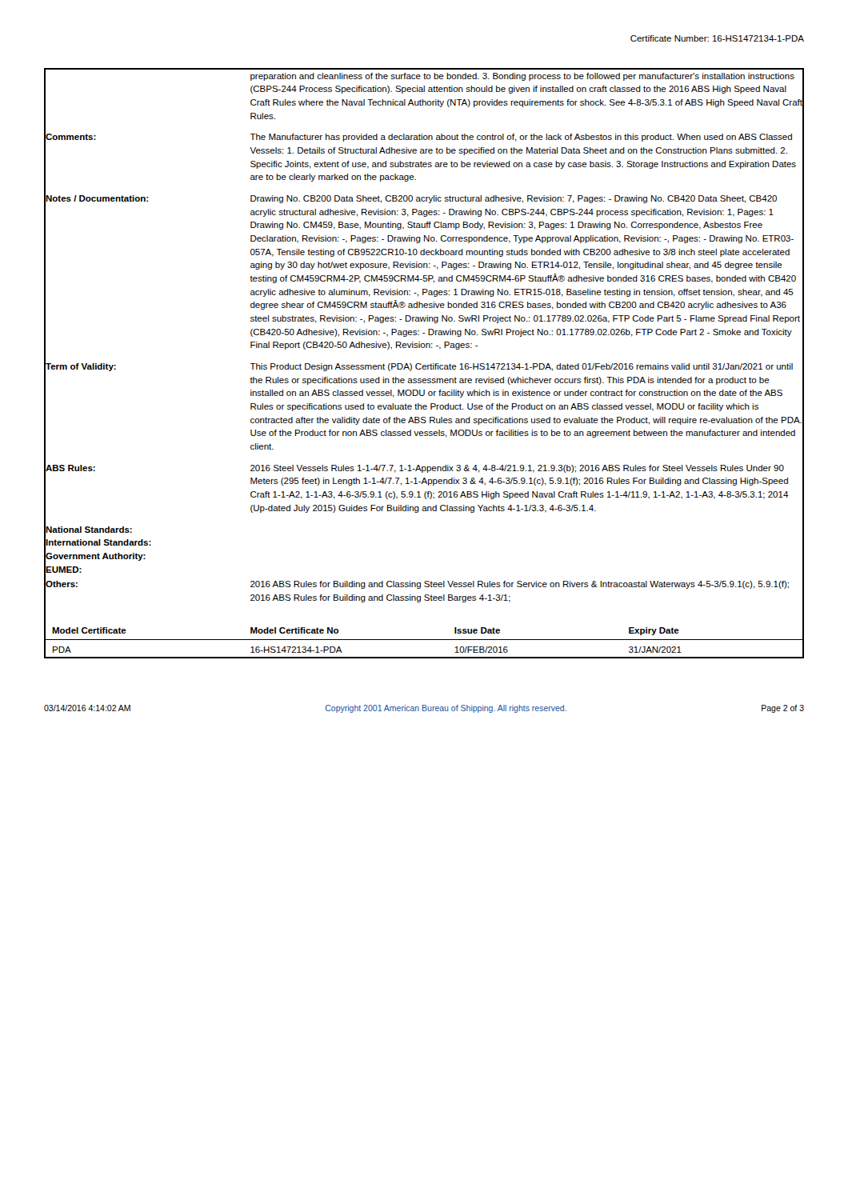Certificate Number: 16-HS1472134-1-PDA
| | preparation and cleanliness of the surface to be bonded. 3. Bonding process to be followed per manufacturer's installation instructions (CBPS-244 Process Specification). Special attention should be given if installed on craft classed to the 2016 ABS High Speed Naval Craft Rules where the Naval Technical Authority (NTA) provides requirements for shock. See 4-8-3/5.3.1 of ABS High Speed Naval Craft Rules. |
| Comments: | The Manufacturer has provided a declaration about the control of, or the lack of Asbestos in this product. When used on ABS Classed Vessels: 1. Details of Structural Adhesive are to be specified on the Material Data Sheet and on the Construction Plans submitted. 2. Specific Joints, extent of use, and substrates are to be reviewed on a case by case basis. 3. Storage Instructions and Expiration Dates are to be clearly marked on the package. |
| Notes / Documentation: | Drawing No. CB200 Data Sheet, CB200 acrylic structural adhesive, Revision: 7, Pages: - Drawing No. CB420 Data Sheet, CB420 acrylic structural adhesive, Revision: 3, Pages: - Drawing No. CBPS-244, CBPS-244 process specification, Revision: 1, Pages: 1 Drawing No. CM459, Base, Mounting, Stauff Clamp Body, Revision: 3, Pages: 1 Drawing No. Correspondence, Asbestos Free Declaration, Revision: -, Pages: - Drawing No. Correspondence, Type Approval Application, Revision: -, Pages: - Drawing No. ETR03-057A, Tensile testing of CB9522CR10-10 deckboard mounting studs bonded with CB200 adhesive to 3/8 inch steel plate accelerated aging by 30 day hot/wet exposure, Revision: -, Pages: - Drawing No. ETR14-012, Tensile, longitudinal shear, and 45 degree tensile testing of CM459CRM4-2P, CM459CRM4-5P, and CM459CRM4-6P StauffÂ® adhesive bonded 316 CRES bases, bonded with CB420 acrylic adhesive to aluminum, Revision: -, Pages: 1 Drawing No. ETR15-018, Baseline testing in tension, offset tension, shear, and 45 degree shear of CM459CRM stauffÂ® adhesive bonded 316 CRES bases, bonded with CB200 and CB420 acrylic adhesives to A36 steel substrates, Revision: -, Pages: - Drawing No. SwRI Project No.: 01.17789.02.026a, FTP Code Part 5 - Flame Spread Final Report (CB420-50 Adhesive), Revision: -, Pages: - Drawing No. SwRI Project No.: 01.17789.02.026b, FTP Code Part 2 - Smoke and Toxicity Final Report (CB420-50 Adhesive), Revision: -, Pages: - |
| Term of Validity: | This Product Design Assessment (PDA) Certificate 16-HS1472134-1-PDA, dated 01/Feb/2016 remains valid until 31/Jan/2021 or until the Rules or specifications used in the assessment are revised (whichever occurs first). This PDA is intended for a product to be installed on an ABS classed vessel, MODU or facility which is in existence or under contract for construction on the date of the ABS Rules or specifications used to evaluate the Product. Use of the Product on an ABS classed vessel, MODU or facility which is contracted after the validity date of the ABS Rules and specifications used to evaluate the Product, will require re-evaluation of the PDA. Use of the Product for non ABS classed vessels, MODUs or facilities is to be to an agreement between the manufacturer and intended client. |
| ABS Rules: | 2016 Steel Vessels Rules 1-1-4/7.7, 1-1-Appendix 3 & 4, 4-8-4/21.9.1, 21.9.3(b); 2016 ABS Rules for Steel Vessels Rules Under 90 Meters (295 feet) in Length 1-1-4/7.7, 1-1-Appendix 3 & 4, 4-6-3/5.9.1(c), 5.9.1(f); 2016 Rules For Building and Classing High-Speed Craft 1-1-A2, 1-1-A3, 4-6-3/5.9.1 (c), 5.9.1 (f); 2016 ABS High Speed Naval Craft Rules 1-1-4/11.9, 1-1-A2, 1-1-A3, 4-8-3/5.3.1; 2014 (Up-dated July 2015) Guides For Building and Classing Yachts 4-1-1/3.3, 4-6-3/5.1.4. |
| National Standards: International Standards: Government Authority: EUMED: | |
| Others: | 2016 ABS Rules for Building and Classing Steel Vessel Rules for Service on Rivers & Intracoastal Waterways 4-5-3/5.9.1(c), 5.9.1(f); 2016 ABS Rules for Building and Classing Steel Barges 4-1-3/1; |
| Model Certificate | Model Certificate No | Issue Date | Expiry Date |
| --- | --- | --- | --- |
| PDA | 16-HS1472134-1-PDA | 10/FEB/2016 | 31/JAN/2021 |
03/14/2016 4:14:02 AM
Copyright 2001 American Bureau of Shipping. All rights reserved.
Page 2 of 3